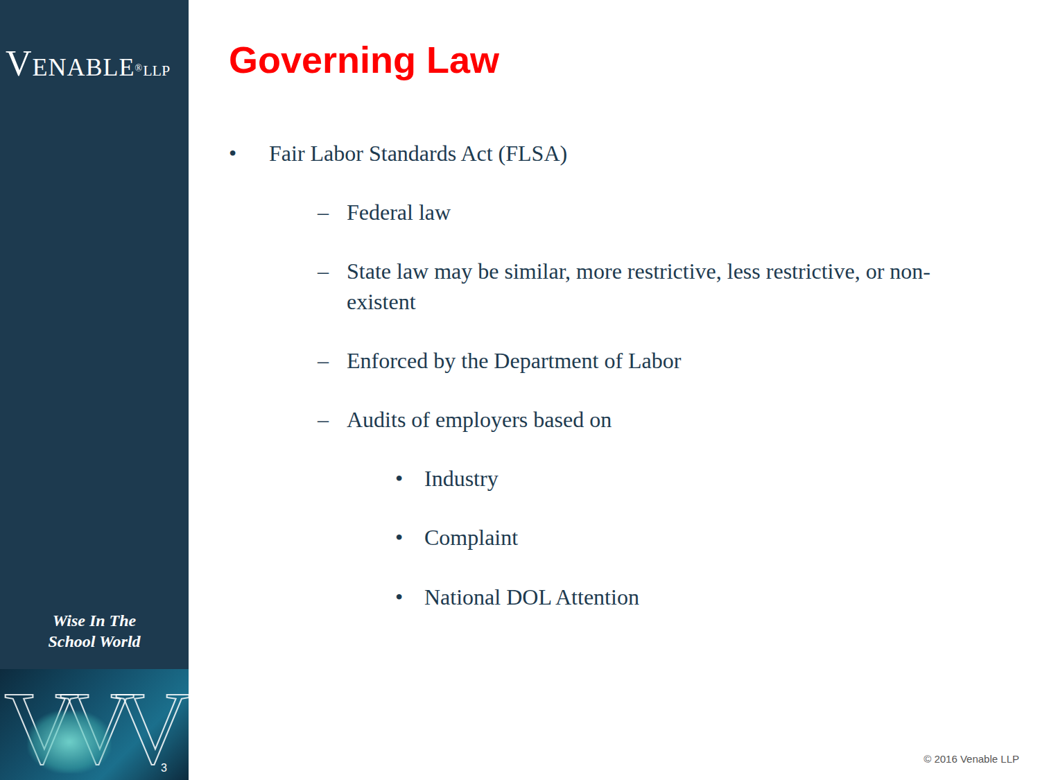Venable®LLP
Wise In The
School World
V V V
3
Governing Law
Fair Labor Standards Act (FLSA)
Federal law
State law may be similar, more restrictive, less restrictive, or non-existent
Enforced by the Department of Labor
Audits of employers based on
Industry
Complaint
National DOL Attention
© 2016 Venable LLP